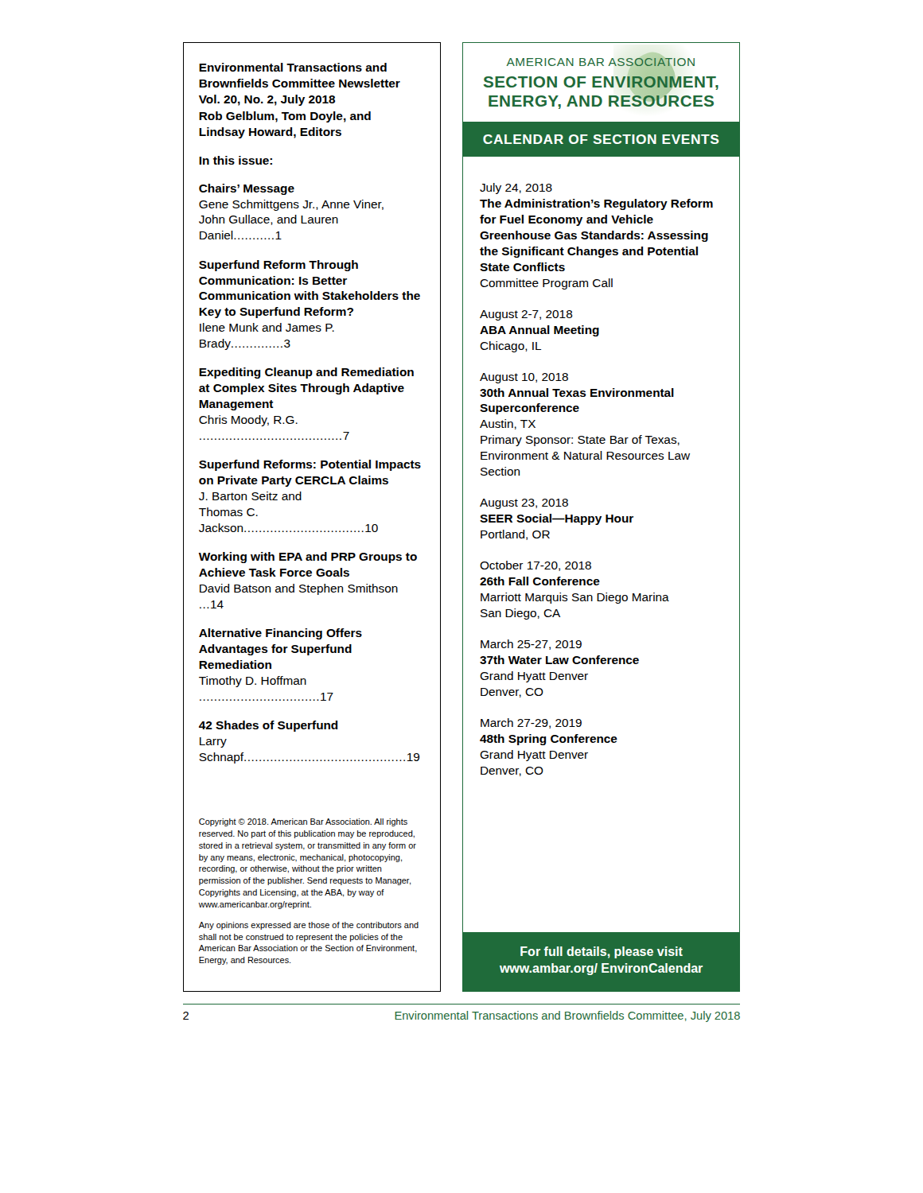Environmental Transactions and
Brownfields Committee Newsletter
Vol. 20, No. 2, July 2018
Rob Gelblum, Tom Doyle, and
Lindsay Howard, Editors
In this issue:
Chairs’ Message
Gene Schmittgens Jr., Anne Viner,
John Gullace, and Lauren Daniel........... 1
Superfund Reform Through Communication: Is Better Communication with Stakeholders the Key to Superfund Reform?
Ilene Munk and James P. Brady.............. 3
Expediting Cleanup and Remediation at Complex Sites Through Adaptive Management
Chris Moody, R.G. ...................................... 7
Superfund Reforms: Potential Impacts on Private Party CERCLA Claims
J. Barton Seitz and
Thomas C. Jackson................................ 10
Working with EPA and PRP Groups to Achieve Task Force Goals
David Batson and Stephen Smithson ... 14
Alternative Financing Offers Advantages for Superfund Remediation
Timothy D. Hoffman ................................ 17
42 Shades of Superfund
Larry Schnapf........................................... 19
Copyright © 2018. American Bar Association. All rights reserved. No part of this publication may be reproduced, stored in a retrieval system, or transmitted in any form or by any means, electronic, mechanical, photocopying, recording, or otherwise, without the prior written permission of the publisher. Send requests to Manager, Copyrights and Licensing, at the ABA, by way of www.americanbar.org/reprint.
Any opinions expressed are those of the contributors and shall not be construed to represent the policies of the American Bar Association or the Section of Environment, Energy, and Resources.
AMERICAN BAR ASSOCIATION
SECTION OF ENVIRONMENT,
ENERGY, AND RESOURCES
CALENDAR OF SECTION EVENTS
July 24, 2018
The Administration’s Regulatory Reform for Fuel Economy and Vehicle Greenhouse Gas Standards: Assessing the Significant Changes and Potential State Conflicts
Committee Program Call
August 2-7, 2018
ABA Annual Meeting
Chicago, IL
August 10, 2018
30th Annual Texas Environmental Superconference
Austin, TX
Primary Sponsor: State Bar of Texas,
Environment & Natural Resources Law Section
August 23, 2018
SEER Social—Happy Hour
Portland, OR
October 17-20, 2018
26th Fall Conference
Marriott Marquis San Diego Marina
San Diego, CA
March 25-27, 2019
37th Water Law Conference
Grand Hyatt Denver
Denver, CO
March 27-29, 2019
48th Spring Conference
Grand Hyatt Denver
Denver, CO
For full details, please visit
www.ambar.org/ EnvironCalendar
2 Environmental Transactions and Brownfields Committee, July 2018